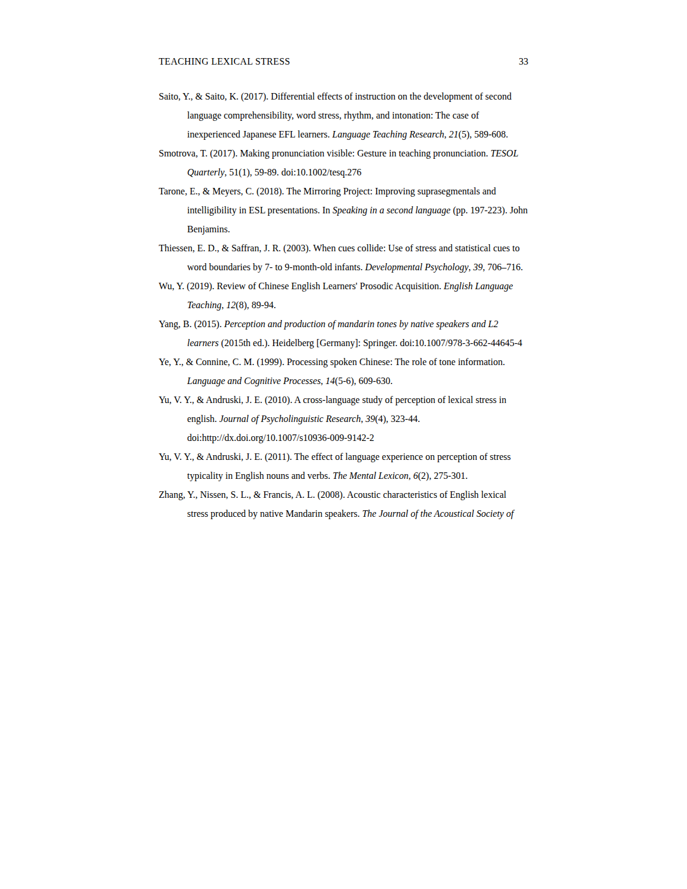Teaching Lexical Stress 33
Saito, Y., & Saito, K. (2017). Differential effects of instruction on the development of second language comprehensibility, word stress, rhythm, and intonation: The case of inexperienced Japanese EFL learners. Language Teaching Research, 21(5), 589-608.
Smotrova, T. (2017). Making pronunciation visible: Gesture in teaching pronunciation. TESOL Quarterly, 51(1), 59-89. doi:10.1002/tesq.276
Tarone, E., & Meyers, C. (2018). The Mirroring Project: Improving suprasegmentals and intelligibility in ESL presentations. In Speaking in a second language (pp. 197-223). John Benjamins.
Thiessen, E. D., & Saffran, J. R. (2003). When cues collide: Use of stress and statistical cues to word boundaries by 7- to 9-month-old infants. Developmental Psychology, 39, 706–716.
Wu, Y. (2019). Review of Chinese English Learners' Prosodic Acquisition. English Language Teaching, 12(8), 89-94.
Yang, B. (2015). Perception and production of mandarin tones by native speakers and L2 learners (2015th ed.). Heidelberg [Germany]: Springer. doi:10.1007/978-3-662-44645-4
Ye, Y., & Connine, C. M. (1999). Processing spoken Chinese: The role of tone information. Language and Cognitive Processes, 14(5-6), 609-630.
Yu, V. Y., & Andruski, J. E. (2010). A cross-language study of perception of lexical stress in english. Journal of Psycholinguistic Research, 39(4), 323-44. doi:http://dx.doi.org/10.1007/s10936-009-9142-2
Yu, V. Y., & Andruski, J. E. (2011). The effect of language experience on perception of stress typicality in English nouns and verbs. The Mental Lexicon, 6(2), 275-301.
Zhang, Y., Nissen, S. L., & Francis, A. L. (2008). Acoustic characteristics of English lexical stress produced by native Mandarin speakers. The Journal of the Acoustical Society of